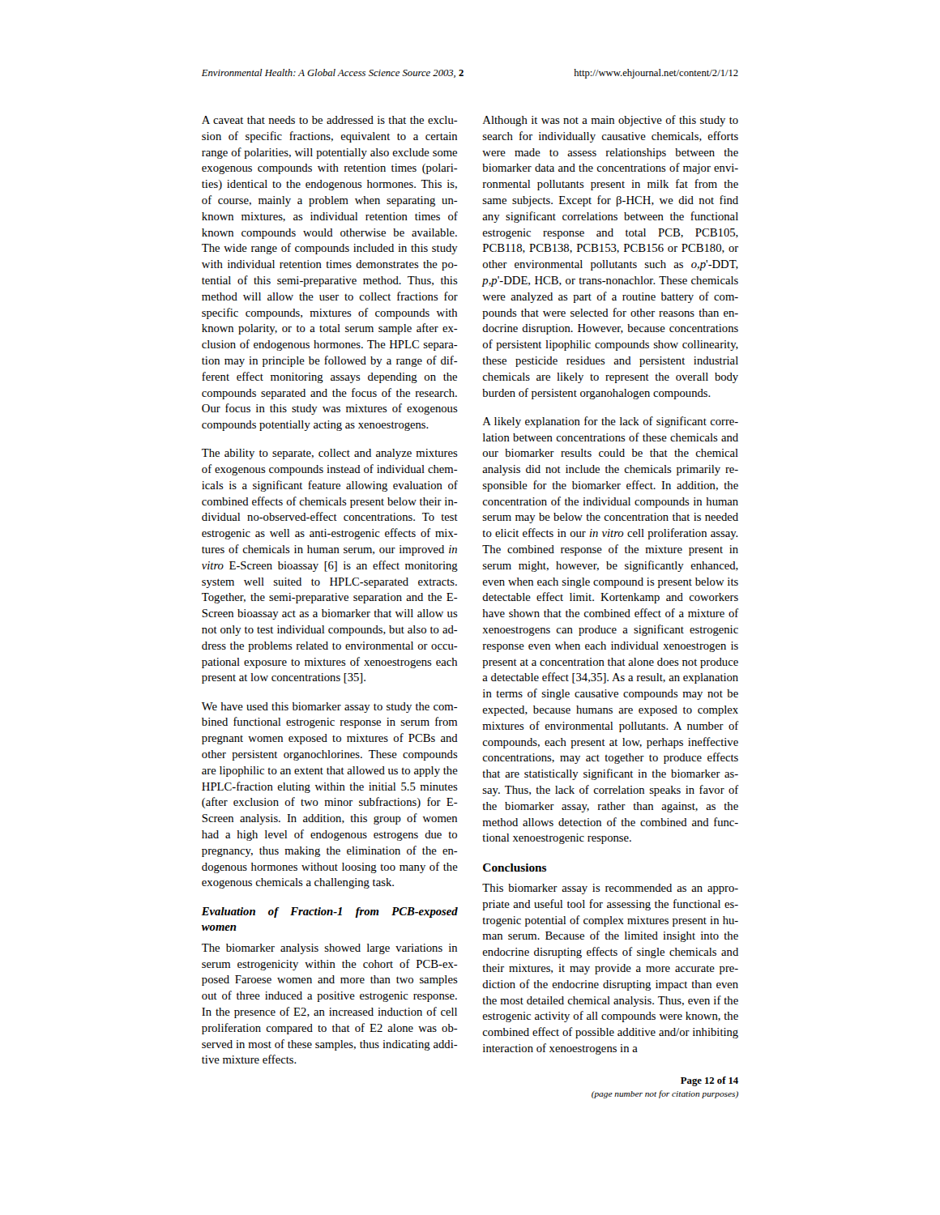Environmental Health: A Global Access Science Source 2003, 2
http://www.ehjournal.net/content/2/1/12
A caveat that needs to be addressed is that the exclusion of specific fractions, equivalent to a certain range of polarities, will potentially also exclude some exogenous compounds with retention times (polarities) identical to the endogenous hormones. This is, of course, mainly a problem when separating unknown mixtures, as individual retention times of known compounds would otherwise be available. The wide range of compounds included in this study with individual retention times demonstrates the potential of this semi-preparative method. Thus, this method will allow the user to collect fractions for specific compounds, mixtures of compounds with known polarity, or to a total serum sample after exclusion of endogenous hormones. The HPLC separation may in principle be followed by a range of different effect monitoring assays depending on the compounds separated and the focus of the research. Our focus in this study was mixtures of exogenous compounds potentially acting as xenoestrogens.
The ability to separate, collect and analyze mixtures of exogenous compounds instead of individual chemicals is a significant feature allowing evaluation of combined effects of chemicals present below their individual no-observed-effect concentrations. To test estrogenic as well as anti-estrogenic effects of mixtures of chemicals in human serum, our improved in vitro E-Screen bioassay [6] is an effect monitoring system well suited to HPLC-separated extracts. Together, the semi-preparative separation and the E-Screen bioassay act as a biomarker that will allow us not only to test individual compounds, but also to address the problems related to environmental or occupational exposure to mixtures of xenoestrogens each present at low concentrations [35].
We have used this biomarker assay to study the combined functional estrogenic response in serum from pregnant women exposed to mixtures of PCBs and other persistent organochlorines. These compounds are lipophilic to an extent that allowed us to apply the HPLC-fraction eluting within the initial 5.5 minutes (after exclusion of two minor subfractions) for E-Screen analysis. In addition, this group of women had a high level of endogenous estrogens due to pregnancy, thus making the elimination of the endogenous hormones without loosing too many of the exogenous chemicals a challenging task.
Evaluation of Fraction-1 from PCB-exposed women
The biomarker analysis showed large variations in serum estrogenicity within the cohort of PCB-exposed Faroese women and more than two samples out of three induced a positive estrogenic response. In the presence of E2, an increased induction of cell proliferation compared to that of E2 alone was observed in most of these samples, thus indicating additive mixture effects.
Although it was not a main objective of this study to search for individually causative chemicals, efforts were made to assess relationships between the biomarker data and the concentrations of major environmental pollutants present in milk fat from the same subjects. Except for β-HCH, we did not find any significant correlations between the functional estrogenic response and total PCB, PCB105, PCB118, PCB138, PCB153, PCB156 or PCB180, or other environmental pollutants such as o,p'-DDT, p,p'-DDE, HCB, or trans-nonachlor. These chemicals were analyzed as part of a routine battery of compounds that were selected for other reasons than endocrine disruption. However, because concentrations of persistent lipophilic compounds show collinearity, these pesticide residues and persistent industrial chemicals are likely to represent the overall body burden of persistent organohalogen compounds.
A likely explanation for the lack of significant correlation between concentrations of these chemicals and our biomarker results could be that the chemical analysis did not include the chemicals primarily responsible for the biomarker effect. In addition, the concentration of the individual compounds in human serum may be below the concentration that is needed to elicit effects in our in vitro cell proliferation assay. The combined response of the mixture present in serum might, however, be significantly enhanced, even when each single compound is present below its detectable effect limit. Kortenkamp and coworkers have shown that the combined effect of a mixture of xenoestrogens can produce a significant estrogenic response even when each individual xenoestrogen is present at a concentration that alone does not produce a detectable effect [34,35]. As a result, an explanation in terms of single causative compounds may not be expected, because humans are exposed to complex mixtures of environmental pollutants. A number of compounds, each present at low, perhaps ineffective concentrations, may act together to produce effects that are statistically significant in the biomarker assay. Thus, the lack of correlation speaks in favor of the biomarker assay, rather than against, as the method allows detection of the combined and functional xenoestrogenic response.
Conclusions
This biomarker assay is recommended as an appropriate and useful tool for assessing the functional estrogenic potential of complex mixtures present in human serum. Because of the limited insight into the endocrine disrupting effects of single chemicals and their mixtures, it may provide a more accurate prediction of the endocrine disrupting impact than even the most detailed chemical analysis. Thus, even if the estrogenic activity of all compounds were known, the combined effect of possible additive and/or inhibiting interaction of xenoestrogens in a
Page 12 of 14
(page number not for citation purposes)